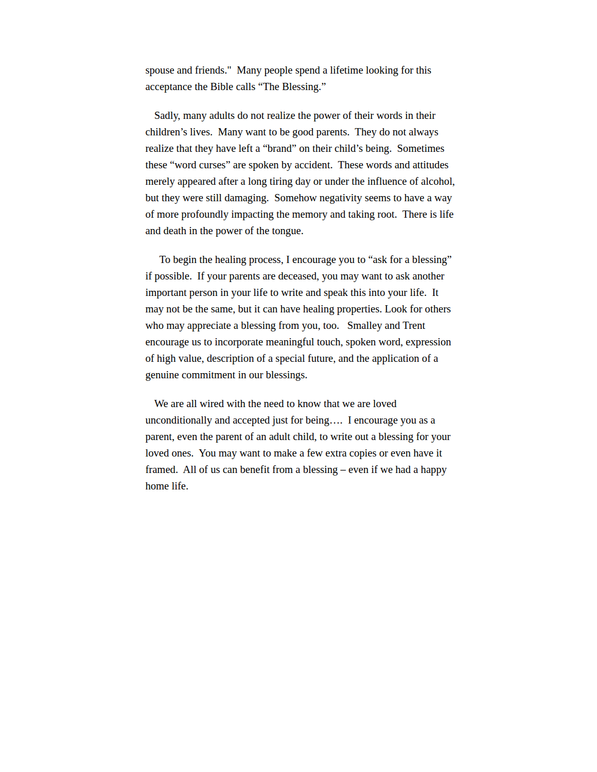spouse and friends." Many people spend a lifetime looking for this acceptance the Bible calls “The Blessing.”
Sadly, many adults do not realize the power of their words in their children’s lives. Many want to be good parents. They do not always realize that they have left a “brand” on their child’s being. Sometimes these “word curses” are spoken by accident. These words and attitudes merely appeared after a long tiring day or under the influence of alcohol, but they were still damaging. Somehow negativity seems to have a way of more profoundly impacting the memory and taking root. There is life and death in the power of the tongue.
To begin the healing process, I encourage you to “ask for a blessing” if possible. If your parents are deceased, you may want to ask another important person in your life to write and speak this into your life. It may not be the same, but it can have healing properties. Look for others who may appreciate a blessing from you, too. Smalley and Trent encourage us to incorporate meaningful touch, spoken word, expression of high value, description of a special future, and the application of a genuine commitment in our blessings.
We are all wired with the need to know that we are loved unconditionally and accepted just for being…. I encourage you as a parent, even the parent of an adult child, to write out a blessing for your loved ones. You may want to make a few extra copies or even have it framed. All of us can benefit from a blessing – even if we had a happy home life.